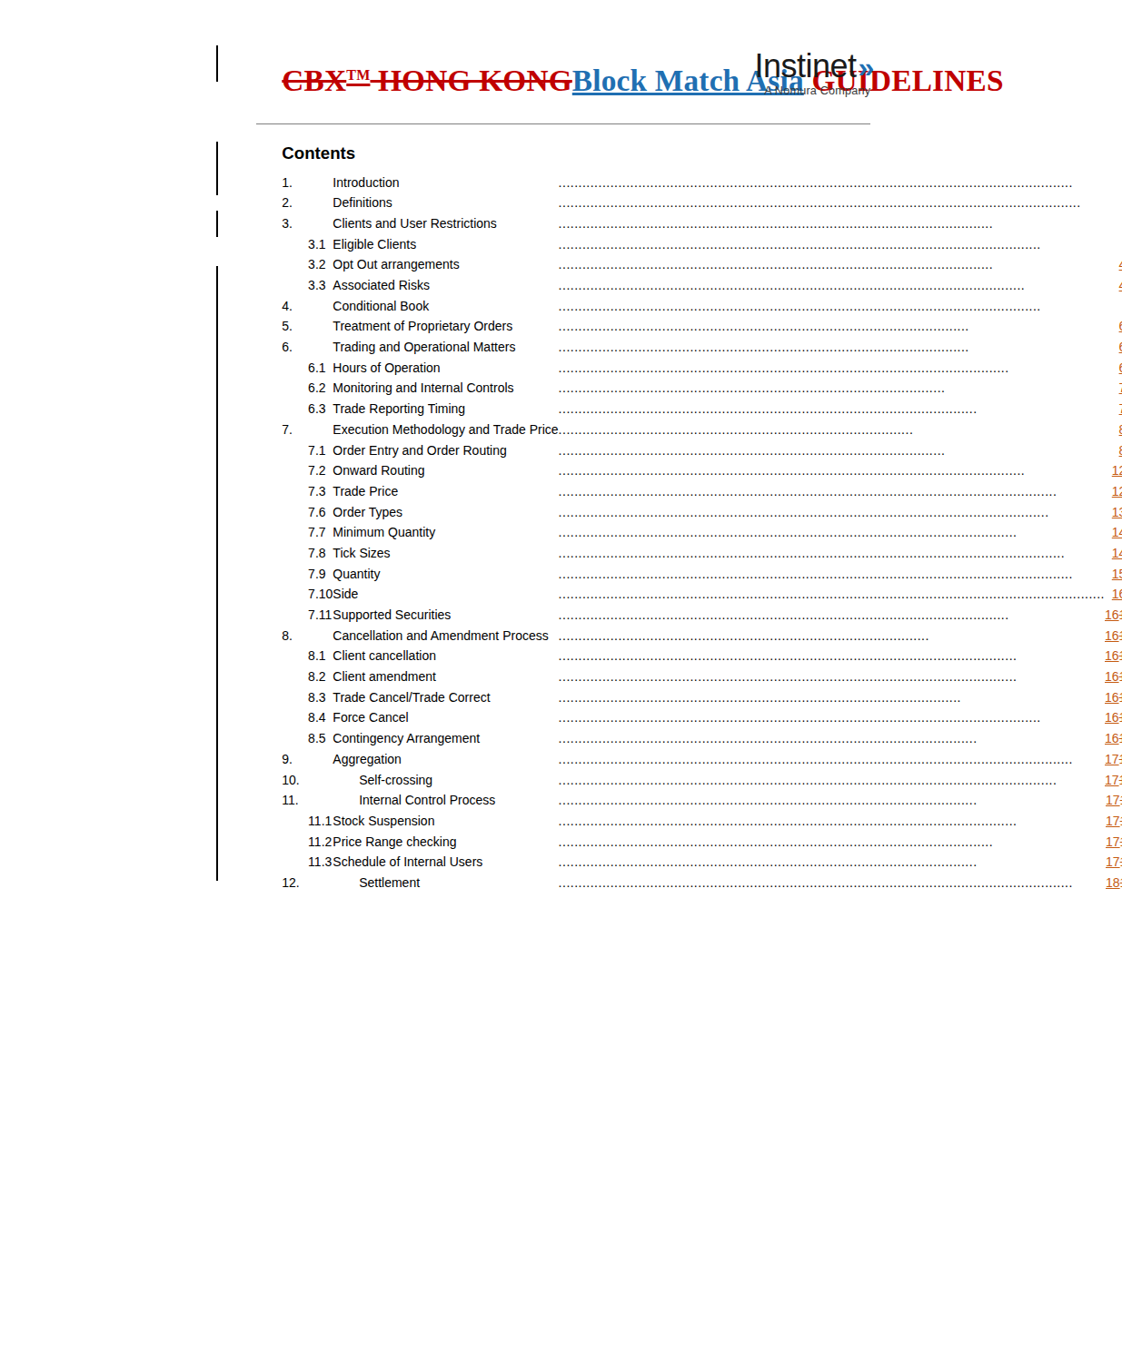CBXTM HONG KONG Block Match Asia GUIDELINES
Instinet»
A Nomura Company
Contents
| 1. | Introduction | ................................................................................................................................. | 3 |
| 2. | Definitions | ................................................................................................................................... | 3 |
| 3. | Clients and User Restrictions | ............................................................................................................. | 3 |
| 3.1 | Eligible Clients | ......................................................................................................................... | 3 |
| 3.2 | Opt Out arrangements | ............................................................................................................. | 4 3 |
| 3.3 | Associated Risks | ..................................................................................................................... | 4 3 |
| 4. | Conditional Book | ......................................................................................................................... | 4 |
| 5. | Treatment of Proprietary Orders | ....................................................................................................... | 6 5 |
| 6. | Trading and Operational Matters | ....................................................................................................... | 6 5 |
| 6.1 | Hours of Operation | ................................................................................................................. | 6 5 |
| 6.2 | Monitoring and Internal Controls | ................................................................................................. | 7 6 |
| 6.3 | Trade Reporting Timing | ......................................................................................................... | 7 6 |
| 7. | Execution Methodology and Trade Price | ......................................................................................... | 8 7 |
| 7.1 | Order Entry and Order Routing | ................................................................................................. | 8 7 |
| 7.2 | Onward Routing | ..................................................................................................................... | 12 7 |
| 7.3 | Trade Price | ............................................................................................................................. | 12 8 |
| 7.6 | Order Types | ........................................................................................................................... | 13 8 |
| 7.7 | Minimum Quantity | ................................................................................................................... | 14 9 |
| 7.8 | Tick Sizes | ............................................................................................................................... | 14 9 |
| 7.9 | Quantity | ................................................................................................................................. | 15 9 |
| 7.10 | Side | ......................................................................................................................................... | 16 9 |
| 7.11 | Supported Securities | ................................................................................................................. | 16 10 |
| 8. | Cancellation and Amendment Process | ............................................................................................. | 16 10 |
| 8.1 | Client cancellation | ................................................................................................................... | 16 10 |
| 8.2 | Client amendment | ................................................................................................................... | 16 10 |
| 8.3 | Trade Cancel/Trade Correct | ..................................................................................................... | 16 10 |
| 8.4 | Force Cancel | ......................................................................................................................... | 16 10 |
| 8.5 | Contingency Arrangement | ......................................................................................................... | 16 10 |
| 9. | Aggregation | ................................................................................................................................. | 17 10 |
| 10. | Self-crossing | ............................................................................................................................. | 17 10 |
| 11. | Internal Control Process | ......................................................................................................... | 17 11 |
| 11.1 | Stock Suspension | ................................................................................................................... | 17 11 |
| 11.2 | Price Range checking | ............................................................................................................. | 17 11 |
| 11.3 | Schedule of Internal Users | ......................................................................................................... | 17 11 |
| 12. | Settlement | ................................................................................................................................. | 18 11 |